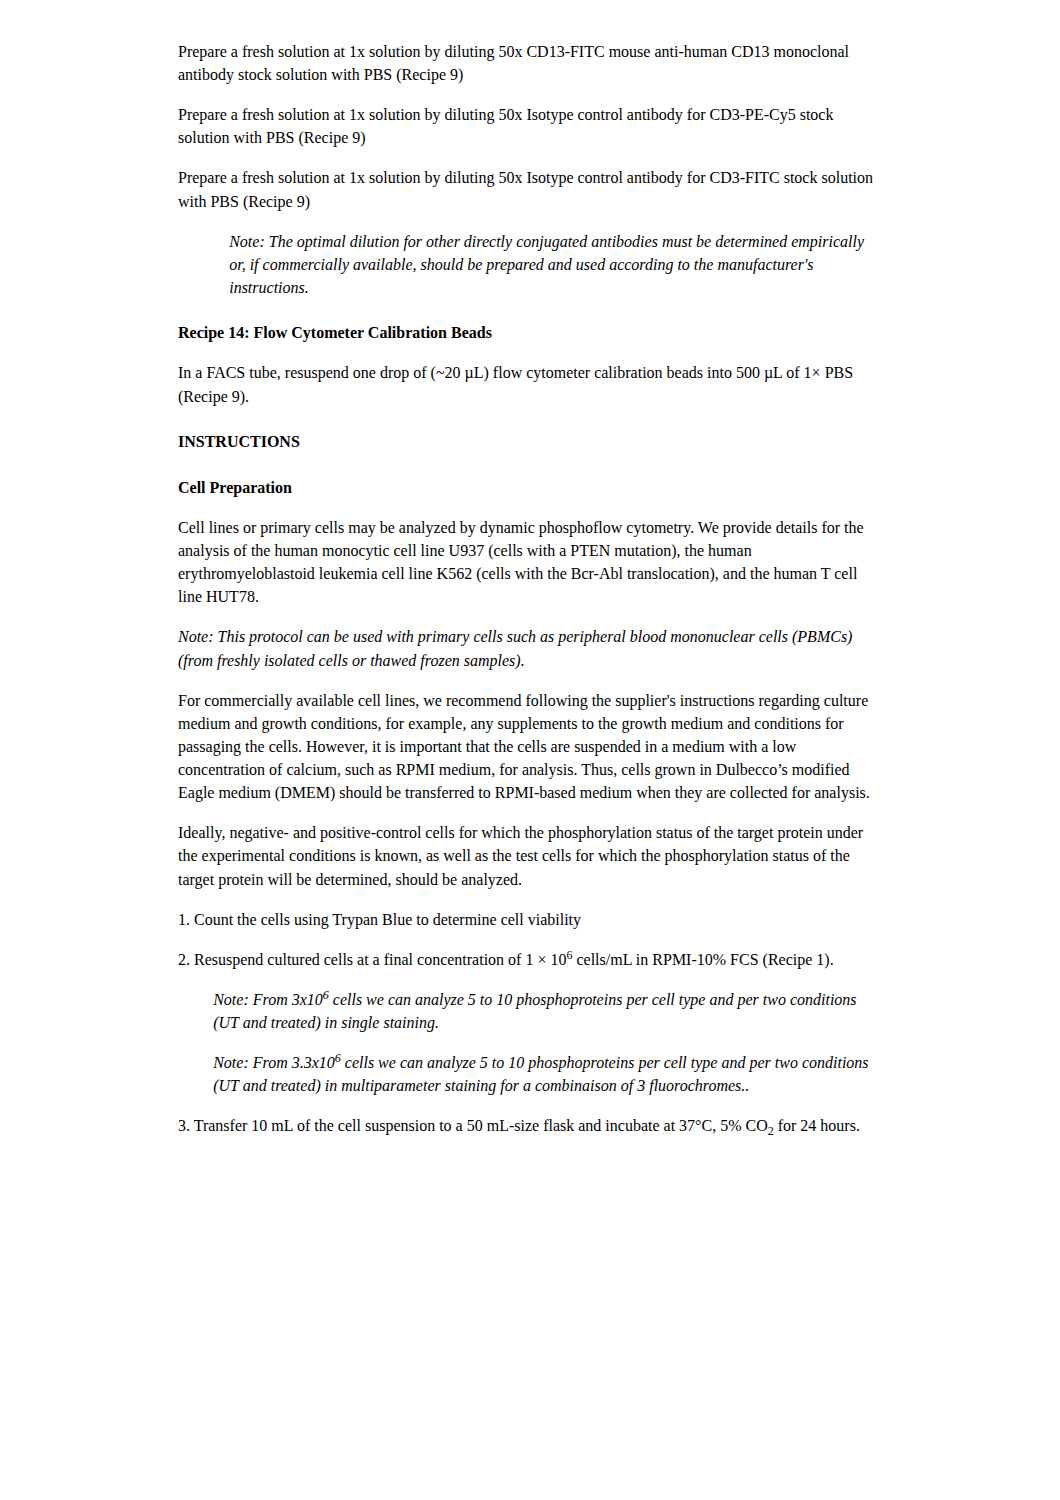Prepare a fresh solution at 1x solution by diluting 50x CD13-FITC mouse anti-human CD13 monoclonal antibody stock solution with PBS (Recipe 9)
Prepare a fresh solution at 1x solution by diluting 50x Isotype control antibody for CD3-PE-Cy5 stock solution with PBS (Recipe 9)
Prepare a fresh solution at 1x solution by diluting 50x Isotype control antibody for CD3-FITC stock solution with PBS (Recipe 9)
Note: The optimal dilution for other directly conjugated antibodies must be determined empirically or, if commercially available, should be prepared and used according to the manufacturer's instructions.
Recipe 14: Flow Cytometer Calibration Beads
In a FACS tube, resuspend one drop of (~20 µL) flow cytometer calibration beads into 500 µL of 1× PBS (Recipe 9).
INSTRUCTIONS
Cell Preparation
Cell lines or primary cells may be analyzed by dynamic phosphoflow cytometry. We provide details for the analysis of the human monocytic cell line U937 (cells with a PTEN mutation), the human erythromyeloblastoid leukemia cell line K562 (cells with the Bcr-Abl translocation), and the human T cell line HUT78.
Note: This protocol can be used with primary cells such as peripheral blood mononuclear cells (PBMCs) (from freshly isolated cells or thawed frozen samples).
For commercially available cell lines, we recommend following the supplier's instructions regarding culture medium and growth conditions, for example, any supplements to the growth medium and conditions for passaging the cells. However, it is important that the cells are suspended in a medium with a low concentration of calcium, such as RPMI medium, for analysis. Thus, cells grown in Dulbecco’s modified Eagle medium (DMEM) should be transferred to RPMI-based medium when they are collected for analysis.
Ideally, negative- and positive-control cells for which the phosphorylation status of the target protein under the experimental conditions is known, as well as the test cells for which the phosphorylation status of the target protein will be determined, should be analyzed.
1. Count the cells using Trypan Blue to determine cell viability
2. Resuspend cultured cells at a final concentration of 1 × 106 cells/mL in RPMI-10% FCS (Recipe 1).
Note: From 3x106 cells we can analyze 5 to 10 phosphoproteins per cell type and per two conditions (UT and treated) in single staining.
Note: From 3.3x106 cells we can analyze 5 to 10 phosphoproteins per cell type and per two conditions (UT and treated) in multiparameter staining for a combinaison of 3 fluorochromes..
3. Transfer 10 mL of the cell suspension to a 50 mL-size flask and incubate at 37°C, 5% CO2 for 24 hours.